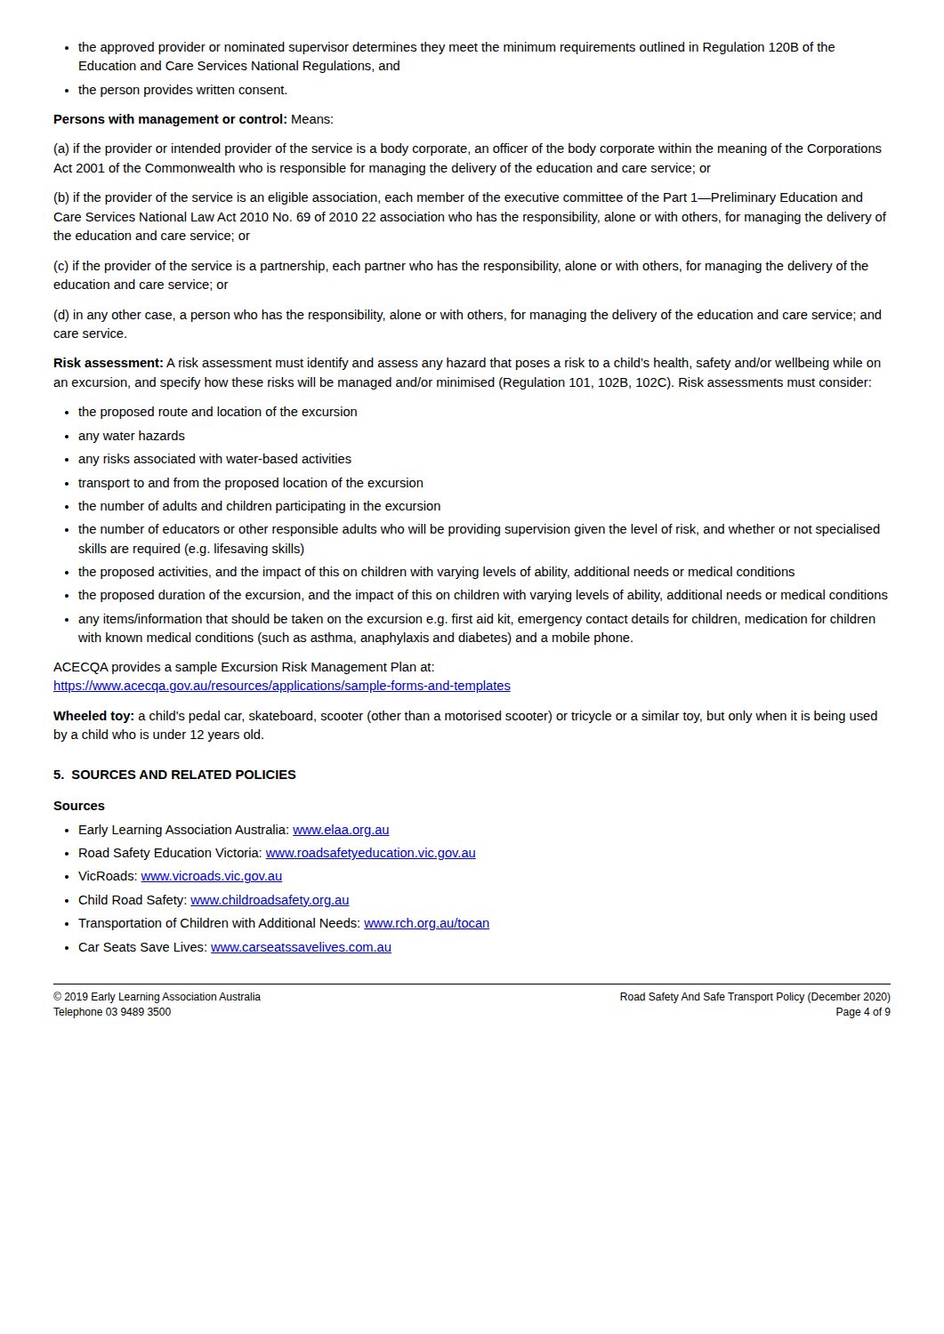the approved provider or nominated supervisor determines they meet the minimum requirements outlined in Regulation 120B of the Education and Care Services National Regulations, and
the person provides written consent.
Persons with management or control: Means:
(a) if the provider or intended provider of the service is a body corporate, an officer of the body corporate within the meaning of the Corporations Act 2001 of the Commonwealth who is responsible for managing the delivery of the education and care service; or
(b) if the provider of the service is an eligible association, each member of the executive committee of the Part 1—Preliminary Education and Care Services National Law Act 2010 No. 69 of 2010 22 association who has the responsibility, alone or with others, for managing the delivery of the education and care service; or
(c) if the provider of the service is a partnership, each partner who has the responsibility, alone or with others, for managing the delivery of the education and care service; or
(d) in any other case, a person who has the responsibility, alone or with others, for managing the delivery of the education and care service; and care service.
Risk assessment: A risk assessment must identify and assess any hazard that poses a risk to a child’s health, safety and/or wellbeing while on an excursion, and specify how these risks will be managed and/or minimised (Regulation 101, 102B, 102C). Risk assessments must consider:
the proposed route and location of the excursion
any water hazards
any risks associated with water-based activities
transport to and from the proposed location of the excursion
the number of adults and children participating in the excursion
the number of educators or other responsible adults who will be providing supervision given the level of risk, and whether or not specialised skills are required (e.g. lifesaving skills)
the proposed activities, and the impact of this on children with varying levels of ability, additional needs or medical conditions
the proposed duration of the excursion, and the impact of this on children with varying levels of ability, additional needs or medical conditions
any items/information that should be taken on the excursion e.g. first aid kit, emergency contact details for children, medication for children with known medical conditions (such as asthma, anaphylaxis and diabetes) and a mobile phone.
ACECQA provides a sample Excursion Risk Management Plan at:
https://www.acecqa.gov.au/resources/applications/sample-forms-and-templates
Wheeled toy: a child's pedal car, skateboard, scooter (other than a motorised scooter) or tricycle or a similar toy, but only when it is being used by a child who is under 12 years old.
5. SOURCES AND RELATED POLICIES
Sources
Early Learning Association Australia: www.elaa.org.au
Road Safety Education Victoria: www.roadsafetyeducation.vic.gov.au
VicRoads: www.vicroads.vic.gov.au
Child Road Safety: www.childroadsafety.org.au
Transportation of Children with Additional Needs: www.rch.org.au/tocan
Car Seats Save Lives: www.carseatssavelives.com.au
© 2019 Early Learning Association Australia Telephone 03 9489 3500
Road Safety And Safe Transport Policy (December 2020) Page 4 of 9